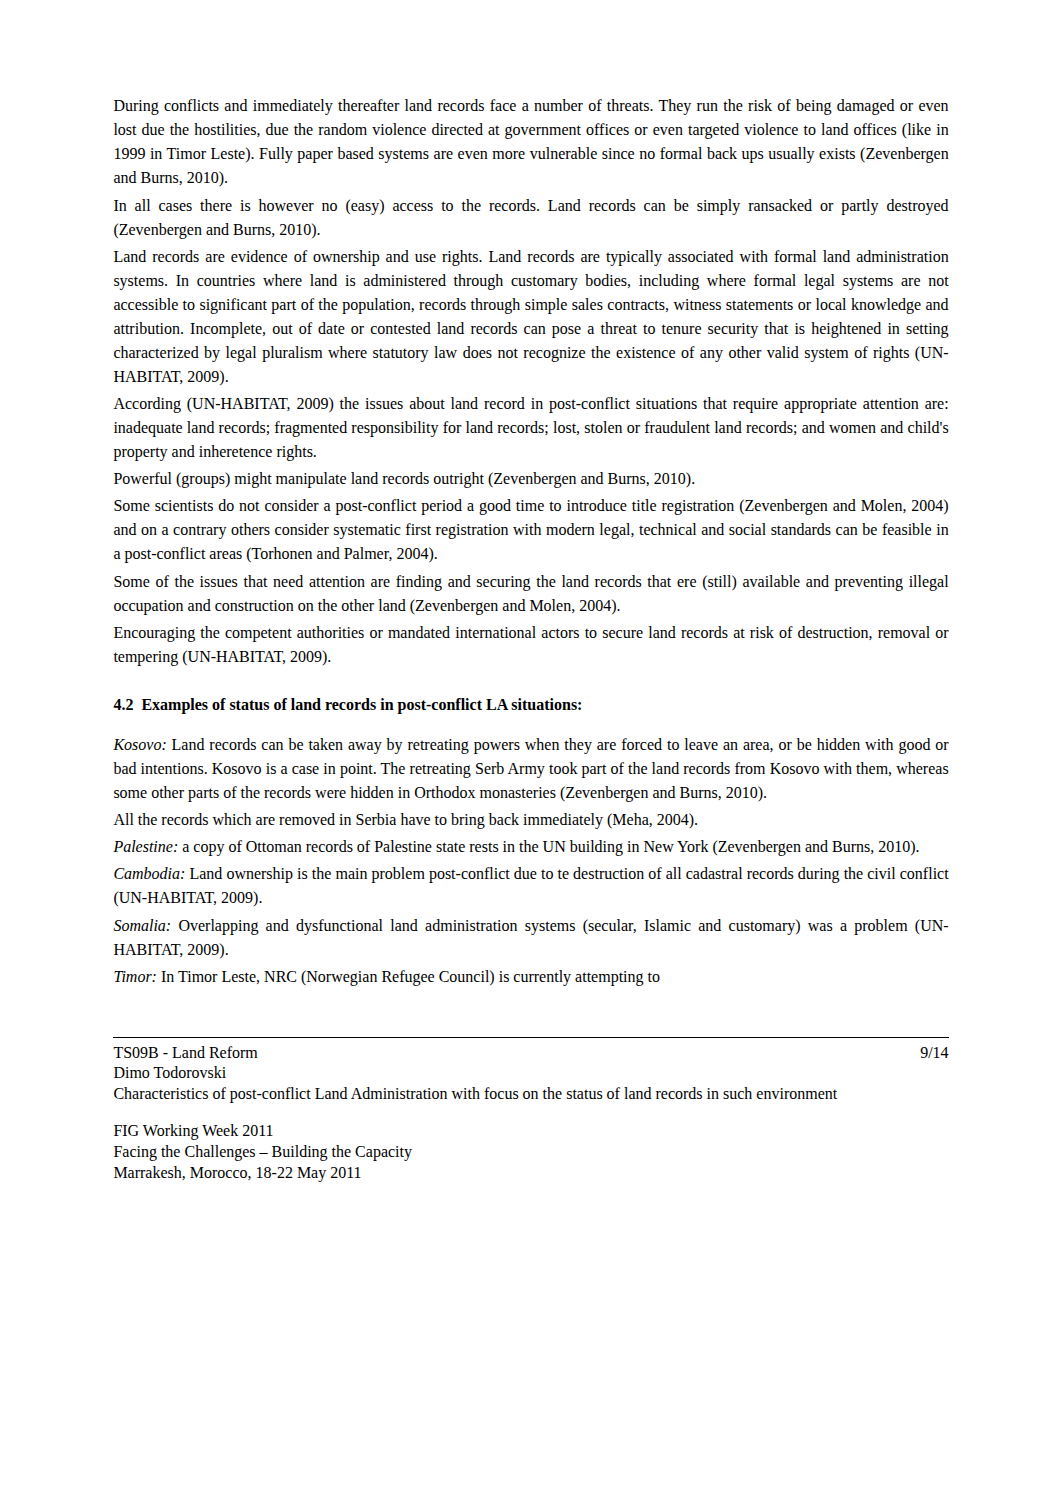During conflicts and immediately thereafter land records face a number of threats. They run the risk of being damaged or even lost due the hostilities, due the random violence directed at government offices or even targeted violence to land offices (like in 1999 in Timor Leste). Fully paper based systems are even more vulnerable since no formal back ups usually exists (Zevenbergen and Burns, 2010).
In all cases there is however no (easy) access to the records. Land records can be simply ransacked or partly destroyed (Zevenbergen and Burns, 2010).
Land records are evidence of ownership and use rights. Land records are typically associated with formal land administration systems. In countries where land is administered through customary bodies, including where formal legal systems are not accessible to significant part of the population, records through simple sales contracts, witness statements or local knowledge and attribution. Incomplete, out of date or contested land records can pose a threat to tenure security that is heightened in setting characterized by legal pluralism where statutory law does not recognize the existence of any other valid system of rights (UN-HABITAT, 2009).
According (UN-HABITAT, 2009) the issues about land record in post-conflict situations that require appropriate attention are: inadequate land records; fragmented responsibility for land records; lost, stolen or fraudulent land records; and women and child's property and inheretence rights.
Powerful (groups) might manipulate land records outright (Zevenbergen and Burns, 2010).
Some scientists do not consider a post-conflict period a good time to introduce title registration (Zevenbergen and Molen, 2004) and on a contrary others consider systematic first registration with modern legal, technical and social standards can be feasible in a post-conflict areas (Torhonen and Palmer, 2004).
Some of the issues that need attention are finding and securing the land records that ere (still) available and preventing illegal occupation and construction on the other land (Zevenbergen and Molen, 2004).
Encouraging the competent authorities or mandated international actors to secure land records at risk of destruction, removal or tempering (UN-HABITAT, 2009).
4.2 Examples of status of land records in post-conflict LA situations:
Kosovo: Land records can be taken away by retreating powers when they are forced to leave an area, or be hidden with good or bad intentions. Kosovo is a case in point. The retreating Serb Army took part of the land records from Kosovo with them, whereas some other parts of the records were hidden in Orthodox monasteries (Zevenbergen and Burns, 2010).
All the records which are removed in Serbia have to bring back immediately (Meha, 2004).
Palestine: a copy of Ottoman records of Palestine state rests in the UN building in New York (Zevenbergen and Burns, 2010).
Cambodia: Land ownership is the main problem post-conflict due to te destruction of all cadastral records during the civil conflict (UN-HABITAT, 2009).
Somalia: Overlapping and dysfunctional land administration systems (secular, Islamic and customary) was a problem (UN-HABITAT, 2009).
Timor: In Timor Leste, NRC (Norwegian Refugee Council) is currently attempting to
TS09B - Land Reform 9/14
Dimo Todorovski
Characteristics of post-conflict Land Administration with focus on the status of land records in such environment
FIG Working Week 2011
Facing the Challenges – Building the Capacity
Marrakesh, Morocco, 18-22 May 2011